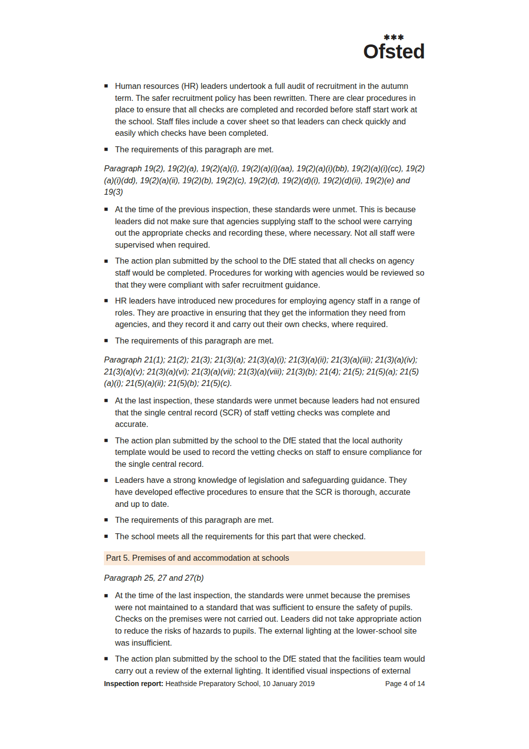✱✱✱
Ofsted
Human resources (HR) leaders undertook a full audit of recruitment in the autumn term. The safer recruitment policy has been rewritten. There are clear procedures in place to ensure that all checks are completed and recorded before staff start work at the school. Staff files include a cover sheet so that leaders can check quickly and easily which checks have been completed.
The requirements of this paragraph are met.
Paragraph 19(2), 19(2)(a), 19(2)(a)(i), 19(2)(a)(i)(aa), 19(2)(a)(i)(bb), 19(2)(a)(i)(cc), 19(2)(a)(i)(dd), 19(2)(a)(ii), 19(2)(b), 19(2)(c), 19(2)(d), 19(2)(d)(i), 19(2)(d)(ii), 19(2)(e) and 19(3)
At the time of the previous inspection, these standards were unmet. This is because leaders did not make sure that agencies supplying staff to the school were carrying out the appropriate checks and recording these, where necessary. Not all staff were supervised when required.
The action plan submitted by the school to the DfE stated that all checks on agency staff would be completed. Procedures for working with agencies would be reviewed so that they were compliant with safer recruitment guidance.
HR leaders have introduced new procedures for employing agency staff in a range of roles. They are proactive in ensuring that they get the information they need from agencies, and they record it and carry out their own checks, where required.
The requirements of this paragraph are met.
Paragraph 21(1); 21(2); 21(3); 21(3)(a); 21(3)(a)(i); 21(3)(a)(ii); 21(3)(a)(iii); 21(3)(a)(iv); 21(3)(a)(v); 21(3)(a)(vi); 21(3)(a)(vii); 21(3)(a)(viii); 21(3)(b); 21(4); 21(5); 21(5)(a); 21(5)(a)(i); 21(5)(a)(ii); 21(5)(b); 21(5)(c).
At the last inspection, these standards were unmet because leaders had not ensured that the single central record (SCR) of staff vetting checks was complete and accurate.
The action plan submitted by the school to the DfE stated that the local authority template would be used to record the vetting checks on staff to ensure compliance for the single central record.
Leaders have a strong knowledge of legislation and safeguarding guidance. They have developed effective procedures to ensure that the SCR is thorough, accurate and up to date.
The requirements of this paragraph are met.
The school meets all the requirements for this part that were checked.
Part 5. Premises of and accommodation at schools
Paragraph 25, 27 and 27(b)
At the time of the last inspection, the standards were unmet because the premises were not maintained to a standard that was sufficient to ensure the safety of pupils. Checks on the premises were not carried out. Leaders did not take appropriate action to reduce the risks of hazards to pupils. The external lighting at the lower-school site was insufficient.
The action plan submitted by the school to the DfE stated that the facilities team would carry out a review of the external lighting. It identified visual inspections of external
Inspection report: Heathside Preparatory School, 10 January 2019
Page 4 of 14